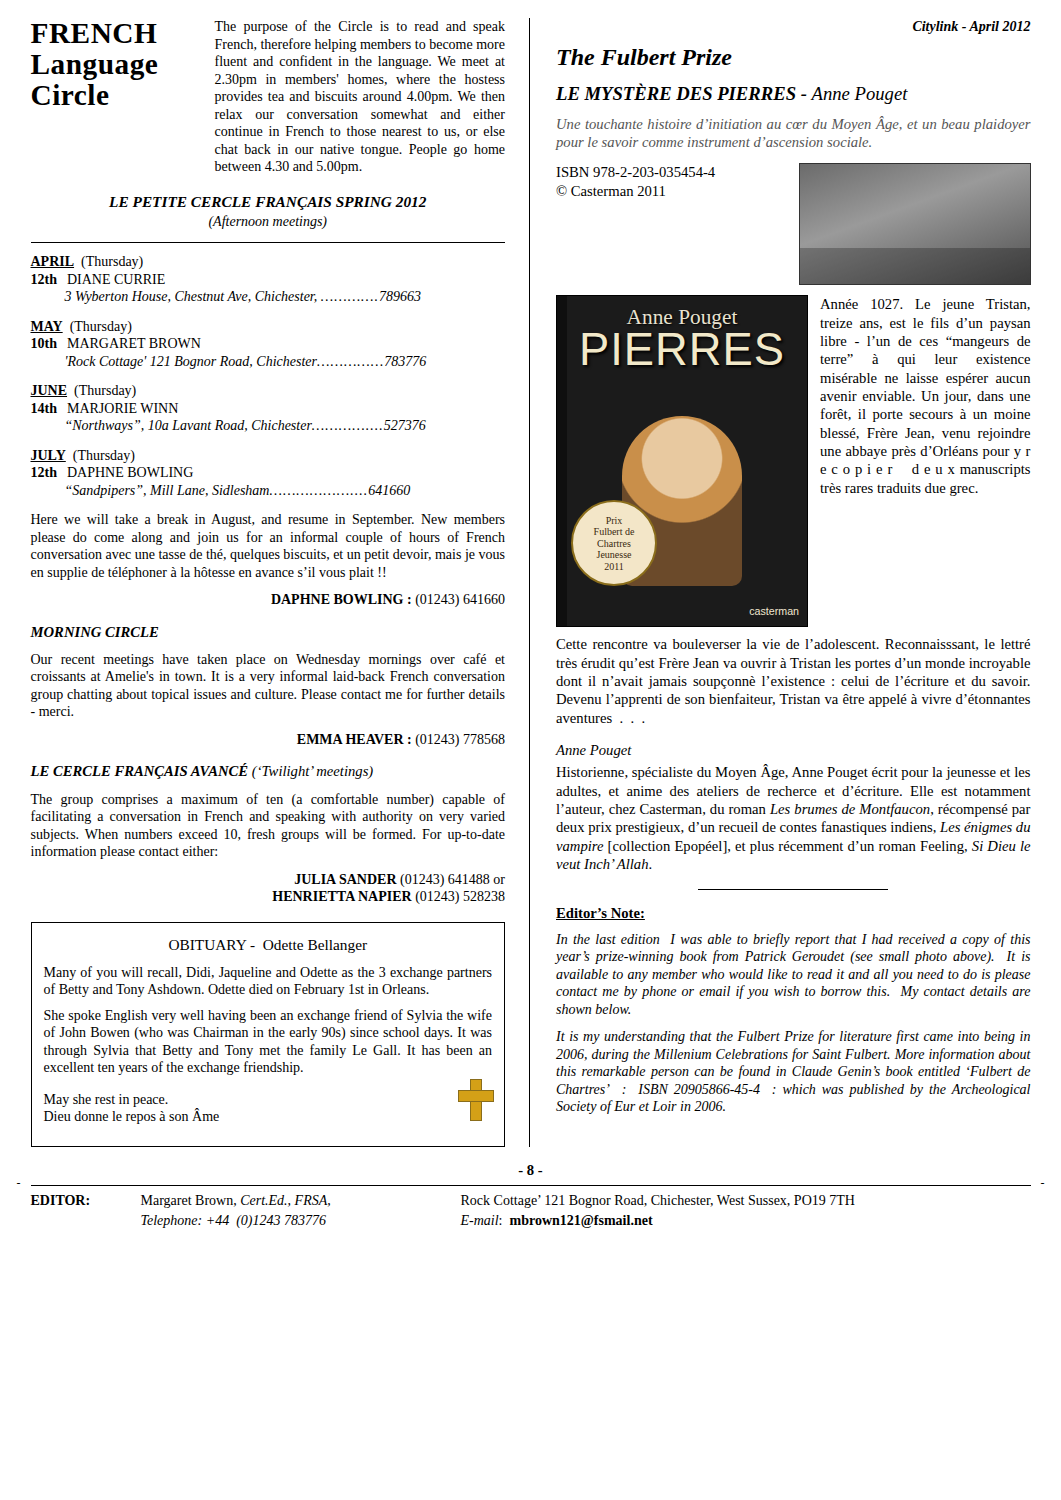FRENCH Language Circle
The purpose of the Circle is to read and speak French, therefore helping members to become more fluent and confident in the language. We meet at 2.30pm in members' homes, where the hostess provides tea and biscuits around 4.00pm. We then relax our conversation somewhat and either continue in French to those nearest to us, or else chat back in our native tongue. People go home between 4.30 and 5.00pm.
LE PETITE CERCLE FRANÇAIS SPRING 2012
(Afternoon meetings)
APRIL (Thursday)
12th DIANE CURRIE 3 Wyberton House, Chestnut Ave, Chichester, …………. 789663
MAY (Thursday)
10th MARGARET BROWN 'Rock Cottage' 121 Bognor Road, Chichester……………783776
JUNE (Thursday)
14th MARJORIE WINN “Northways”, 10a Lavant Road, Chichester………….... 527376
JULY (Thursday)
12th DAPHNE BOWLING “Sandpipers”, Mill Lane, Sidlesham……………….... 641660
Here we will take a break in August, and resume in September. New members please do come along and join us for an informal couple of hours of French conversation avec une tasse de thé, quelques biscuits, et un petit devoir, mais je vous en supplie de téléphoner à la hôtesse en avance s’il vous plait !!
DAPHNE BOWLING : (01243) 641660
MORNING CIRCLE
Our recent meetings have taken place on Wednesday mornings over café et croissants at Amelie's in town. It is a very informal laid-back French conversation group chatting about topical issues and culture. Please contact me for further details - merci.
EMMA HEAVER : (01243) 778568
LE CERCLE FRANÇAIS AVANCÉ (‘Twilight’ meetings)
The group comprises a maximum of ten (a comfortable number) capable of facilitating a conversation in French and speaking with authority on very varied subjects. When numbers exceed 10, fresh groups will be formed. For up-to-date information please contact either:
JULIA SANDER (01243) 641488 or
HENRIETTA NAPIER (01243) 528238
OBITUARY - Odette Bellanger
Many of you will recall, Didi, Jaqueline and Odette as the 3 exchange partners of Betty and Tony Ashdown. Odette died on February 1st in Orleans.
She spoke English very well having been an exchange friend of Sylvia the wife of John Bowen (who was Chairman in the early 90s) since school days. It was through Sylvia that Betty and Tony met the family Le Gall. It has been an excellent ten years of the exchange friendship.
May she rest in peace.
Dieu donne le repos à son Âme
Citylink - April 2012
The Fulbert Prize
LE MYSTÈRE DES PIERRES - Anne Pouget
Une touchante histoire d’initiation au cœr du Moyen Âge, et un beau plaidoyer pour le savoir comme instrument d’ascension sociale.
ISBN 978-2-203-035454-4
© Casterman 2011
Anne Pouget
PIERRES
Prix
Fulbert de Chartres
Jeunesse
2011
casterman
Année 1027. Le jeune Tristan, treize ans, est le fils d’un paysan libre - l’un de ces “mangeurs de terre” à qui leur existence misérable ne laisse espérer aucun avenir enviable. Un jour, dans une forêt, il porte secours à un moine blessé, Frère Jean, venu rejoindre une abbaye près d’Orléans pour y r e c o p i e r d e u x manuscripts très rares traduits due grec.
Cette rencontre va bouleverser la vie de l’adolescent. Reconnaisssant, le lettré très érudit qu’est Frère Jean va ouvrir à Tristan les portes d’un monde incroyable dont il n’avait jamais soupçonnè l’existence : celui de l’écriture et du savoir. Devenu l’apprenti de son bienfaiteur, Tristan va être appelé à vivre d’étonnantes aventures . . .
Anne Pouget
Historienne, spécialiste du Moyen Âge, Anne Pouget écrit pour la jeunesse et les adultes, et anime des ateliers de recherce et d’écriture. Elle est notamment l’auteur, chez Casterman, du roman Les brumes de Montfaucon, récompensé par deux prix prestigieux, d’un recueil de contes fanastiques indiens, Les énigmes du vampire [collection Epopéel], et plus récemment d’un roman Feeling, Si Dieu le veut Inch’ Allah.
Editor’s Note:
In the last edition I was able to briefly report that I had received a copy of this year’s prize-winning book from Patrick Geroudet (see small photo above). It is available to any member who would like to read it and all you need to do is please contact me by phone or email if you wish to borrow this. My contact details are shown below.
It is my understanding that the Fulbert Prize for literature first came into being in 2006, during the Millenium Celebrations for Saint Fulbert. More information about this remarkable person can be found in Claude Genin’s book entitled ‘Fulbert de Chartres’ : ISBN 20905866-45-4 : which was published by the Archeological Society of Eur et Loir in 2006.
- 8 -
- -
EDITOR:
Margaret Brown, Cert.Ed., FRSA,
Rock Cottage’ 121 Bognor Road, Chichester, West Sussex, PO19 7TH
Telephone: +44 (0)1243 783776
E-mail: mbrown121@fsmail.net